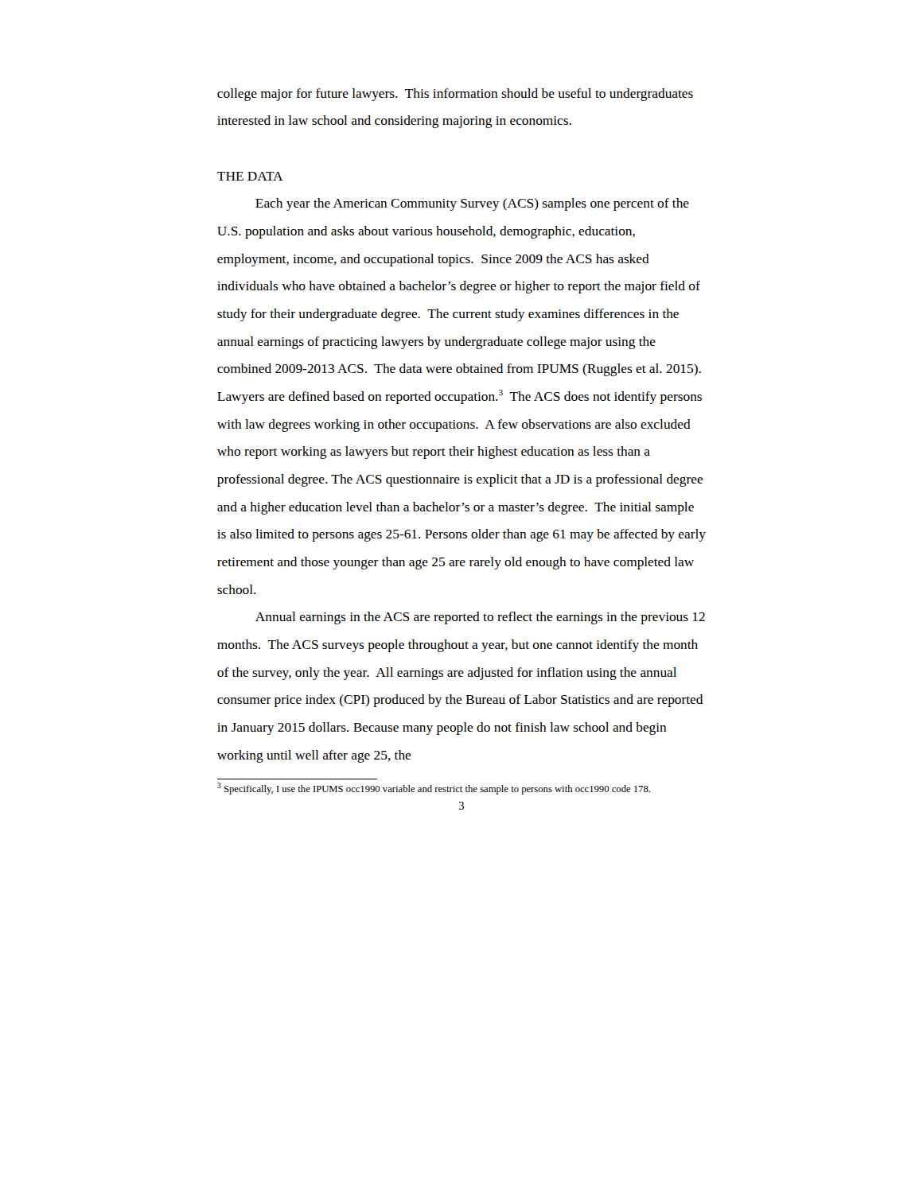college major for future lawyers. This information should be useful to undergraduates interested in law school and considering majoring in economics.
THE DATA
Each year the American Community Survey (ACS) samples one percent of the U.S. population and asks about various household, demographic, education, employment, income, and occupational topics. Since 2009 the ACS has asked individuals who have obtained a bachelor’s degree or higher to report the major field of study for their undergraduate degree. The current study examines differences in the annual earnings of practicing lawyers by undergraduate college major using the combined 2009-2013 ACS. The data were obtained from IPUMS (Ruggles et al. 2015). Lawyers are defined based on reported occupation.3 The ACS does not identify persons with law degrees working in other occupations. A few observations are also excluded who report working as lawyers but report their highest education as less than a professional degree. The ACS questionnaire is explicit that a JD is a professional degree and a higher education level than a bachelor’s or a master’s degree. The initial sample is also limited to persons ages 25-61. Persons older than age 61 may be affected by early retirement and those younger than age 25 are rarely old enough to have completed law school.
Annual earnings in the ACS are reported to reflect the earnings in the previous 12 months. The ACS surveys people throughout a year, but one cannot identify the month of the survey, only the year. All earnings are adjusted for inflation using the annual consumer price index (CPI) produced by the Bureau of Labor Statistics and are reported in January 2015 dollars. Because many people do not finish law school and begin working until well after age 25, the
3 Specifically, I use the IPUMS occ1990 variable and restrict the sample to persons with occ1990 code 178.
3